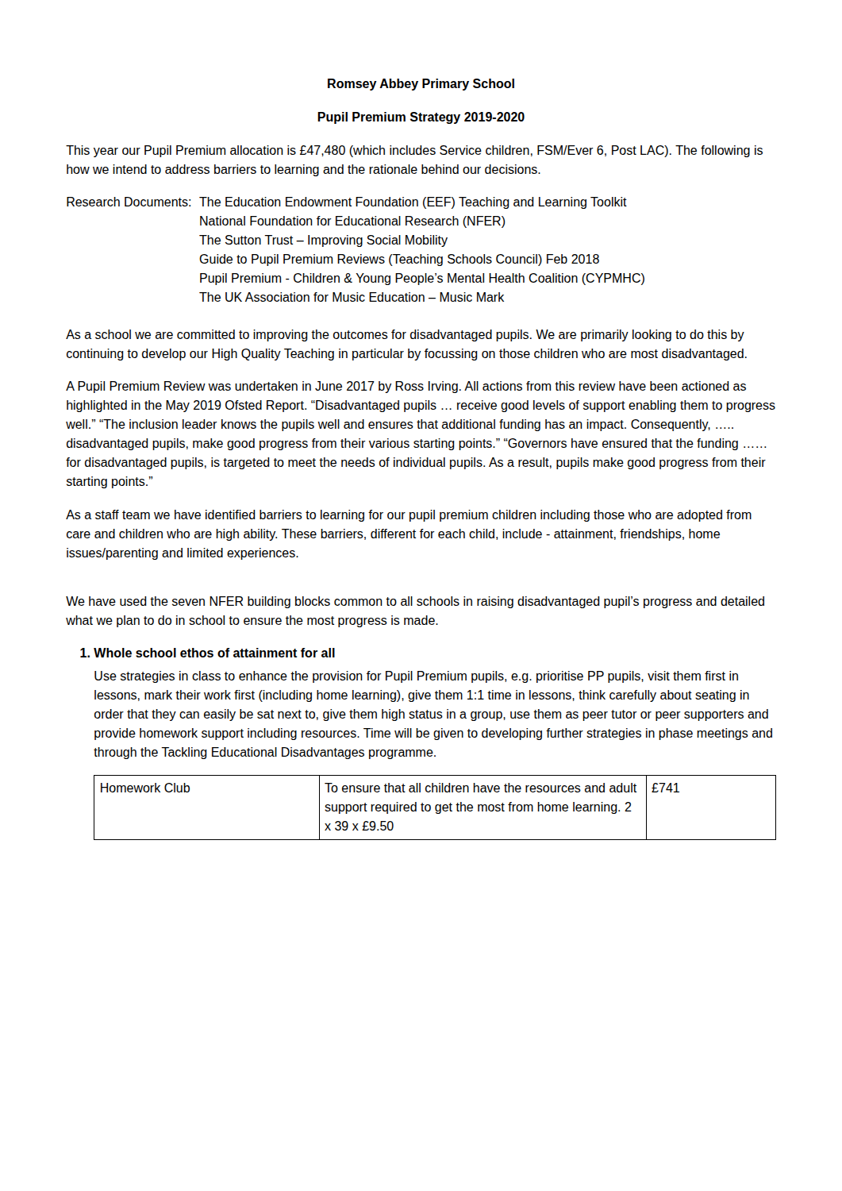Romsey Abbey Primary School
Pupil Premium Strategy 2019-2020
This year our Pupil Premium allocation is £47,480 (which includes Service children, FSM/Ever 6, Post LAC). The following is how we intend to address barriers to learning and the rationale behind our decisions.
Research Documents:
The Education Endowment Foundation (EEF) Teaching and Learning Toolkit
National Foundation for Educational Research (NFER)
The Sutton Trust – Improving Social Mobility
Guide to Pupil Premium Reviews (Teaching Schools Council) Feb 2018
Pupil Premium - Children & Young People’s Mental Health Coalition (CYPMHC)
The UK Association for Music Education – Music Mark
As a school we are committed to improving the outcomes for disadvantaged pupils. We are primarily looking to do this by continuing to develop our High Quality Teaching in particular by focussing on those children who are most disadvantaged.
A Pupil Premium Review was undertaken in June 2017 by Ross Irving. All actions from this review have been actioned as highlighted in the May 2019 Ofsted Report. “Disadvantaged pupils … receive good levels of support enabling them to progress well.” “The inclusion leader knows the pupils well and ensures that additional funding has an impact. Consequently, ….. disadvantaged pupils, make good progress from their various starting points.” “Governors have ensured that the funding ……for disadvantaged pupils, is targeted to meet the needs of individual pupils. As a result, pupils make good progress from their starting points.”
As a staff team we have identified barriers to learning for our pupil premium children including those who are adopted from care and children who are high ability. These barriers, different for each child, include - attainment, friendships, home issues/parenting and limited experiences.
We have used the seven NFER building blocks common to all schools in raising disadvantaged pupil’s progress and detailed what we plan to do in school to ensure the most progress is made.
Whole school ethos of attainment for all
Use strategies in class to enhance the provision for Pupil Premium pupils, e.g. prioritise PP pupils, visit them first in lessons, mark their work first (including home learning), give them 1:1 time in lessons, think carefully about seating in order that they can easily be sat next to, give them high status in a group, use them as peer tutor or peer supporters and provide homework support including resources. Time will be given to developing further strategies in phase meetings and through the Tackling Educational Disadvantages programme.
| Homework Club | To ensure that all children have the resources and adult support required to get the most from home learning. 2 x 39 x £9.50 | £741 |